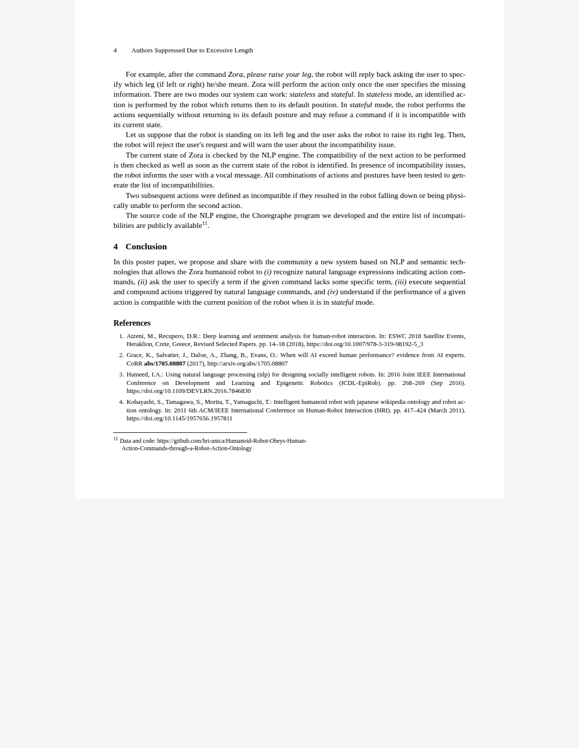4 Authors Suppressed Due to Excessive Length
For example, after the command Zora, please raise your leg, the robot will reply back asking the user to specify which leg (if left or right) he/she meant. Zora will perform the action only once the user specifies the missing information. There are two modes our system can work: stateless and stateful. In stateless mode, an identified action is performed by the robot which returns then to its default position. In stateful mode, the robot performs the actions sequentially without returning to its default posture and may refuse a command if it is incompatible with its current state.
Let us suppose that the robot is standing on its left leg and the user asks the robot to raise its right leg. Then, the robot will reject the user's request and will warn the user about the incompatibility issue.
The current state of Zora is checked by the NLP engine. The compatibility of the next action to be performed is then checked as well as soon as the current state of the robot is identified. In presence of incompatibility issues, the robot informs the user with a vocal message. All combinations of actions and postures have been tested to generate the list of incompatibilities.
Two subsequent actions were defined as incompatible if they resulted in the robot falling down or being physically unable to perform the second action.
The source code of the NLP engine, the Choregraphe program we developed and the entire list of incompatibilities are publicly available11.
4 Conclusion
In this poster paper, we propose and share with the community a new system based on NLP and semantic technologies that allows the Zora humanoid robot to (i) recognize natural language expressions indicating action commands, (ii) ask the user to specify a term if the given command lacks some specific term, (iii) execute sequential and compound actions triggered by natural language commands, and (iv) understand if the performance of a given action is compatible with the current position of the robot when it is in stateful mode.
References
Atzeni, M., Recupero, D.R.: Deep learning and sentiment analysis for human-robot interaction. In: ESWC 2018 Satellite Events, Heraklion, Crete, Greece, Revised Selected Papers. pp. 14–18 (2018), https://doi.org/10.1007/978-3-319-98192-5_3
Grace, K., Salvatier, J., Dafoe, A., Zhang, B., Evans, O.: When will AI exceed human performance? evidence from AI experts. CoRR abs/1705.08807 (2017), http://arxiv.org/abs/1705.08807
Hameed, I.A.: Using natural language processing (nlp) for designing socially intelligent robots. In: 2016 Joint IEEE International Conference on Development and Learning and Epigenetic Robotics (ICDL-EpiRob). pp. 268–269 (Sep 2016). https://doi.org/10.1109/DEVLRN.2016.7846830
Kobayashi, S., Tamagawa, S., Morita, T., Yamaguchi, T.: Intelligent humanoid robot with japanese wikipedia ontology and robot action ontology. In: 2011 6th ACM/IEEE International Conference on Human-Robot Interaction (HRI). pp. 417–424 (March 2011). https://doi.org/10.1145/1957656.1957811
11 Data and code: https://github.com/hri-unica/Humanoid-Robot-Obeys-Human-Action-Commands-through-a-Robot-Action-Ontology